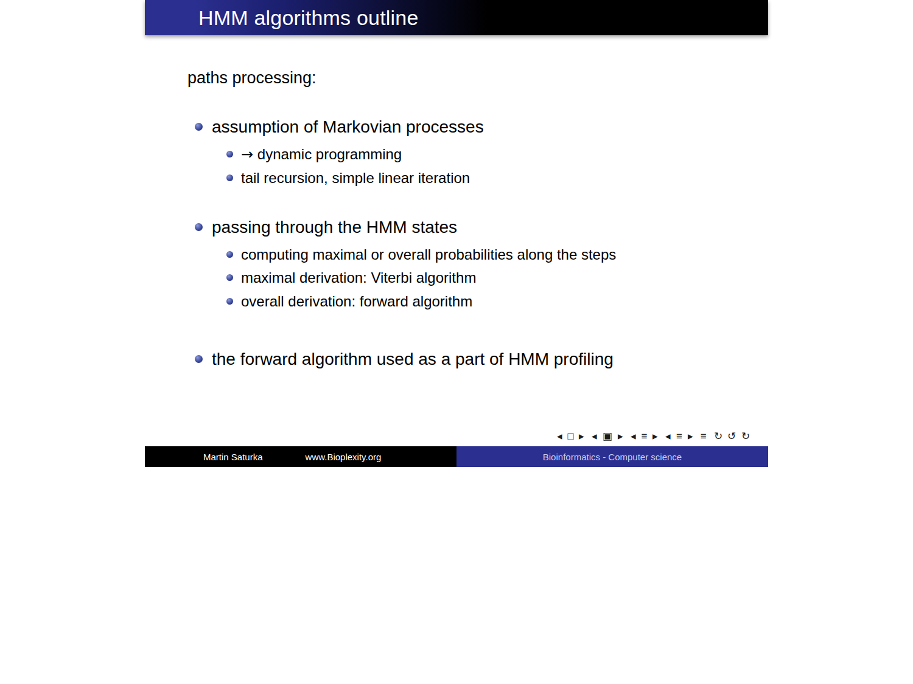HMM algorithms outline
paths processing:
assumption of Markovian processes
→ dynamic programming
tail recursion, simple linear iteration
passing through the HMM states
computing maximal or overall probabilities along the steps
maximal derivation: Viterbi algorithm
overall derivation: forward algorithm
the forward algorithm used as a part of HMM profiling
◂ □ ▸ ◂ ▣ ▸ ◂ ≡ ▸ ◂ ≡ ▸ ≡ ↻ ↺ ↻
Martin Saturka www.Bioplexity.org
Bioinformatics - Computer science